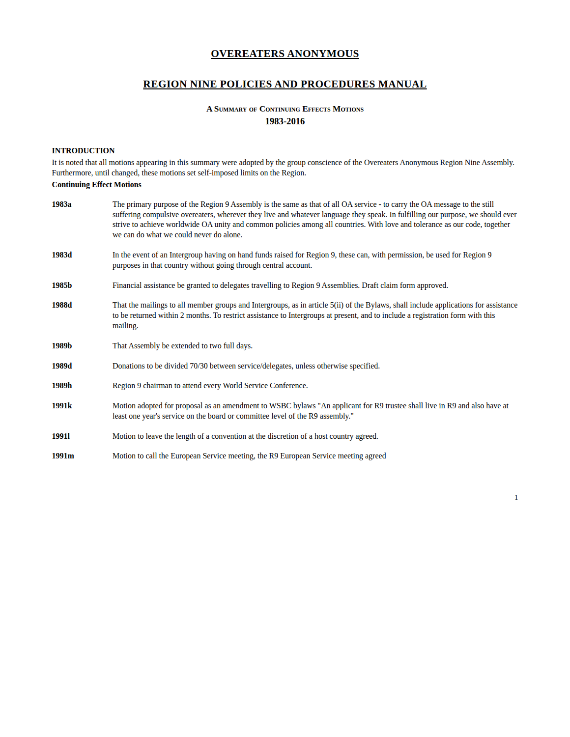OVEREATERS ANONYMOUS
REGION NINE POLICIES AND PROCEDURES MANUAL
A Summary of Continuing Effects Motions
1983-2016
INTRODUCTION
It is noted that all motions appearing in this summary were adopted by the group conscience of the Overeaters Anonymous Region Nine Assembly. Furthermore, until changed, these motions set self-imposed limits on the Region.
Continuing Effect Motions
| 1983a | The primary purpose of the Region 9 Assembly is the same as that of all OA service - to carry the OA message to the still suffering compulsive overeaters, wherever they live and whatever language they speak. In fulfilling our purpose, we should ever strive to achieve worldwide OA unity and common policies among all countries. With love and tolerance as our code, together we can do what we could never do alone. |
| 1983d | In the event of an Intergroup having on hand funds raised for Region 9, these can, with permission, be used for Region 9 purposes in that country without going through central account. |
| 1985b | Financial assistance be granted to delegates travelling to Region 9 Assemblies. Draft claim form approved. |
| 1988d | That the mailings to all member groups and Intergroups, as in article 5(ii) of the Bylaws, shall include applications for assistance to be returned within 2 months. To restrict assistance to Intergroups at present, and to include a registration form with this mailing. |
| 1989b | That Assembly be extended to two full days. |
| 1989d | Donations to be divided 70/30 between service/delegates, unless otherwise specified. |
| 1989h | Region 9 chairman to attend every World Service Conference. |
| 1991k | Motion adopted for proposal as an amendment to WSBC bylaws "An applicant for R9 trustee shall live in R9 and also have at least one year's service on the board or committee level of the R9 assembly." |
| 1991l | Motion to leave the length of a convention at the discretion of a host country agreed. |
| 1991m | Motion to call the European Service meeting, the R9 European Service meeting agreed |
1